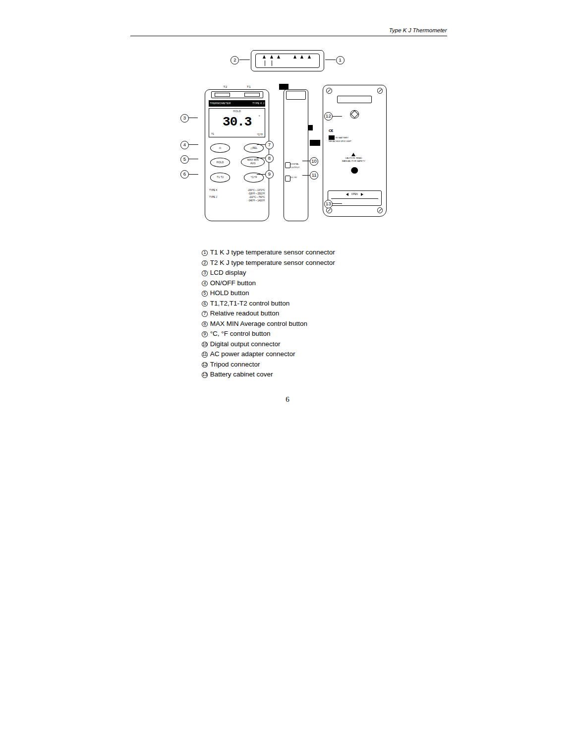Type K J Thermometer
2 1
T2 T1
THERMOMETER TYPE K J
HOLD 30.3 ° T1 °C/°F
⏻
△REL
HOLD
MAX MIN
AVG
T1 T2
°C/°F
TYPE K-200°C ~ 1372°C
-328°F ~ 2502°F
TYPE J-210°C ~ 760°C
-346°F ~ 1400°F
DIGITAL
OUTPUT
DC 9V
C€
9V BATTERY
NEDA 1604 6F22 006P
CAUTION: READ
MANUAL FOR SAFETY
OPEN
3 4 5 6 7 8 9 10 11 12 13
1 T1 K J type temperature sensor connector
2 T2 K J type temperature sensor connector
3 LCD display
4 ON/OFF button
5 HOLD button
6 T1,T2,T1-T2 control button
7 Relative readout button
8 MAX MIN Average control button
9°C, °F control button
10 Digital output connector
11 AC power adapter connector
12 Tripod connector
13 Battery cabinet cover
6